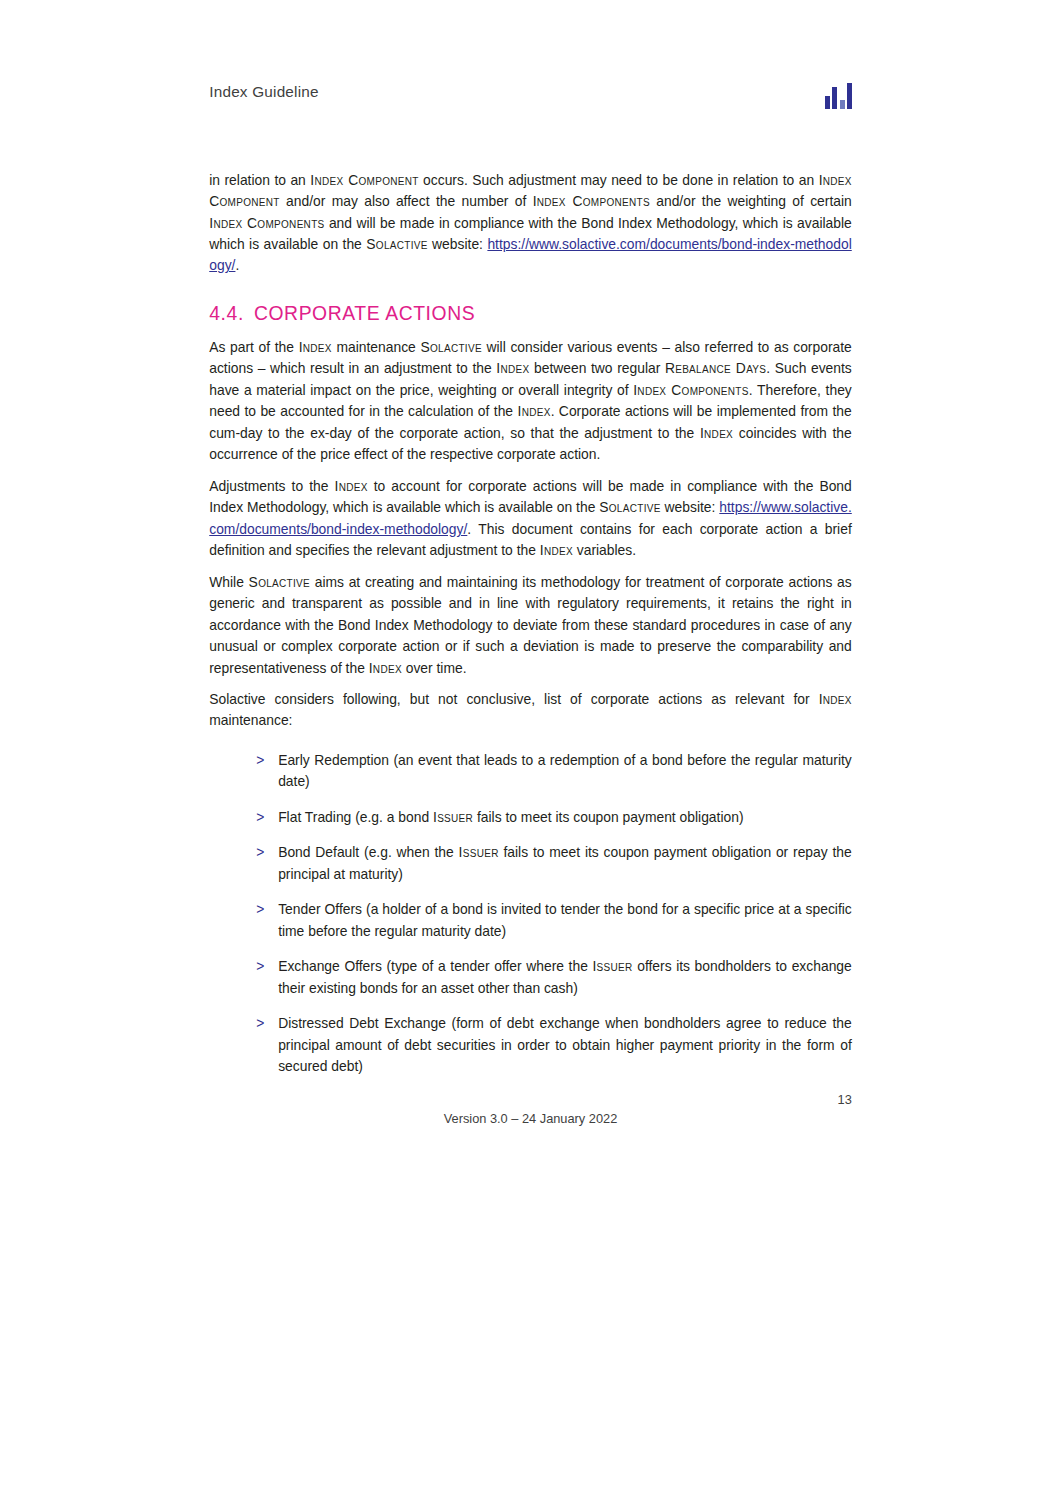Index Guideline
in relation to an Index Component occurs. Such adjustment may need to be done in relation to an Index Component and/or may also affect the number of Index Components and/or the weighting of certain Index Components and will be made in compliance with the Bond Index Methodology, which is available which is available on the Solactive website: https://www.solactive.com/documents/bond-index-methodology/.
4.4. CORPORATE ACTIONS
As part of the Index maintenance Solactive will consider various events – also referred to as corporate actions – which result in an adjustment to the Index between two regular Rebalance Days. Such events have a material impact on the price, weighting or overall integrity of Index Components. Therefore, they need to be accounted for in the calculation of the Index. Corporate actions will be implemented from the cum-day to the ex-day of the corporate action, so that the adjustment to the Index coincides with the occurrence of the price effect of the respective corporate action.
Adjustments to the Index to account for corporate actions will be made in compliance with the Bond Index Methodology, which is available which is available on the Solactive website: https://www.solactive.com/documents/bond-index-methodology/. This document contains for each corporate action a brief definition and specifies the relevant adjustment to the Index variables.
While Solactive aims at creating and maintaining its methodology for treatment of corporate actions as generic and transparent as possible and in line with regulatory requirements, it retains the right in accordance with the Bond Index Methodology to deviate from these standard procedures in case of any unusual or complex corporate action or if such a deviation is made to preserve the comparability and representativeness of the Index over time.
Solactive considers following, but not conclusive, list of corporate actions as relevant for Index maintenance:
Early Redemption (an event that leads to a redemption of a bond before the regular maturity date)
Flat Trading (e.g. a bond Issuer fails to meet its coupon payment obligation)
Bond Default (e.g. when the Issuer fails to meet its coupon payment obligation or repay the principal at maturity)
Tender Offers (a holder of a bond is invited to tender the bond for a specific price at a specific time before the regular maturity date)
Exchange Offers (type of a tender offer where the Issuer offers its bondholders to exchange their existing bonds for an asset other than cash)
Distressed Debt Exchange (form of debt exchange when bondholders agree to reduce the principal amount of debt securities in order to obtain higher payment priority in the form of secured debt)
13
Version 3.0 – 24 January 2022